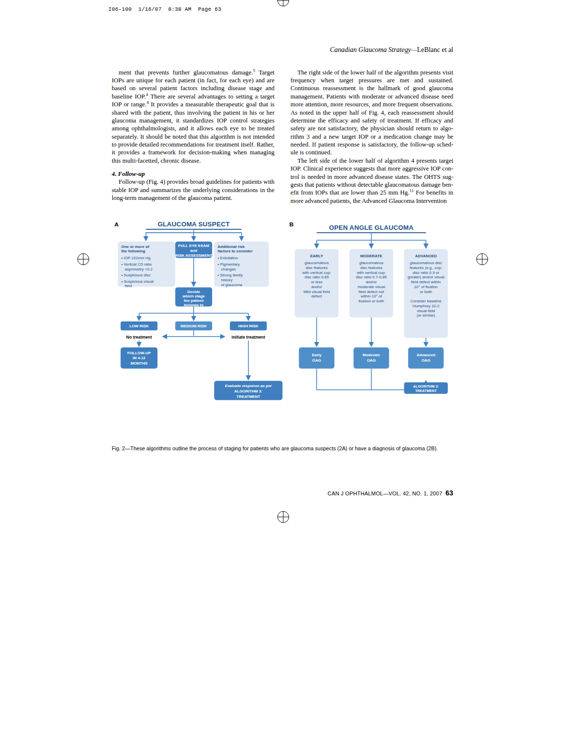I06-100 1/16/07 8:38 AM Page 63
Canadian Glaucoma Strategy—LeBlanc et al
ment that prevents further glaucomatous damage.5 Target IOPs are unique for each patient (in fact, for each eye) and are based on several patient factors including disease stage and baseline IOP.4 There are several advantages to setting a target IOP or range.4 It provides a measurable therapeutic goal that is shared with the patient, thus involving the patient in his or her glaucoma management, it standardizes IOP control strategies among ophthalmologists, and it allows each eye to be treated separately. It should be noted that this algorithm is not intended to provide detailed recommendations for treatment itself. Rather, it provides a framework for decision-making when managing this multi-facetted, chronic disease.
4. Follow-up
Follow-up (Fig. 4) provides broad guidelines for patients with stable IOP and summarizes the underlying considerations in the long-term management of the glaucoma patient.
The right side of the lower half of the algorithm presents visit frequency when target pressures are met and sustained. Continuous reassessment is the hallmark of good glaucoma management. Patients with moderate or advanced disease need more attention, more resources, and more frequent observations. As noted in the upper half of Fig. 4, each reassessment should determine the efficacy and safety of treatment. If efficacy and safety are not satisfactory, the physician should return to algorithm 3 and a new target IOP or a medication change may be needed. If patient response is satisfactory, the follow-up schedule is continued.
The left side of the lower half of algorithm 4 presents target IOP. Clinical experience suggests that more aggressive IOP control is needed in more advanced disease states. The OHTS suggests that patients without detectable glaucomatous damage benefit from IOPs that are lower than 25 mm Hg.11 For benefits in more advanced patients, the Advanced Glaucoma Intervention
A GLAUCOMA SUSPECT One or more of the following • IOP ≥22mm Hg • Vertical CD ratio asymmetry >0.2 • Suspicious disc • Suspicious visual field FULL EYE EXAM and RISK ASSESSMENT Additional risk factors to consider • Exfoliation • Pigmentary changes • Strong family history of glaucoma Decide which stage the patient belongs to LOW RISK MEDIUM RISK HIGH RISK No treatment Initiate treatment FOLLOW-UP IN 4-12 MONTHS Evaluate response as per ALGORITHM 3: TREATMENT B OPEN ANGLE GLAUCOMA EARLY glaucomatous disc features with vertical cup: disc ratio 0.65 or less and/or Mild visual field defect MODERATE glaucomatous disc features with vertical cup: disc ratio 0.7-0.85 and/or moderate visual field defect not within 10° of fixation or both ADVANCED glaucomatous disc features (e.g., cup: disc ratio 0.9 or greater) and/or visual field defect within 10° of fixation or both Consider baseline Humphrey 10-2 visual field (or similar) Early OAG Moderate OAG Advanced OAG ALGORITHM 3: TREATMENT
Fig. 2—These algorithms outline the process of staging for patients who are glaucoma suspects (2A) or have a diagnosis of glaucoma (2B).
CAN J OPHTHALMOL—VOL. 42, NO. 1, 2007 63